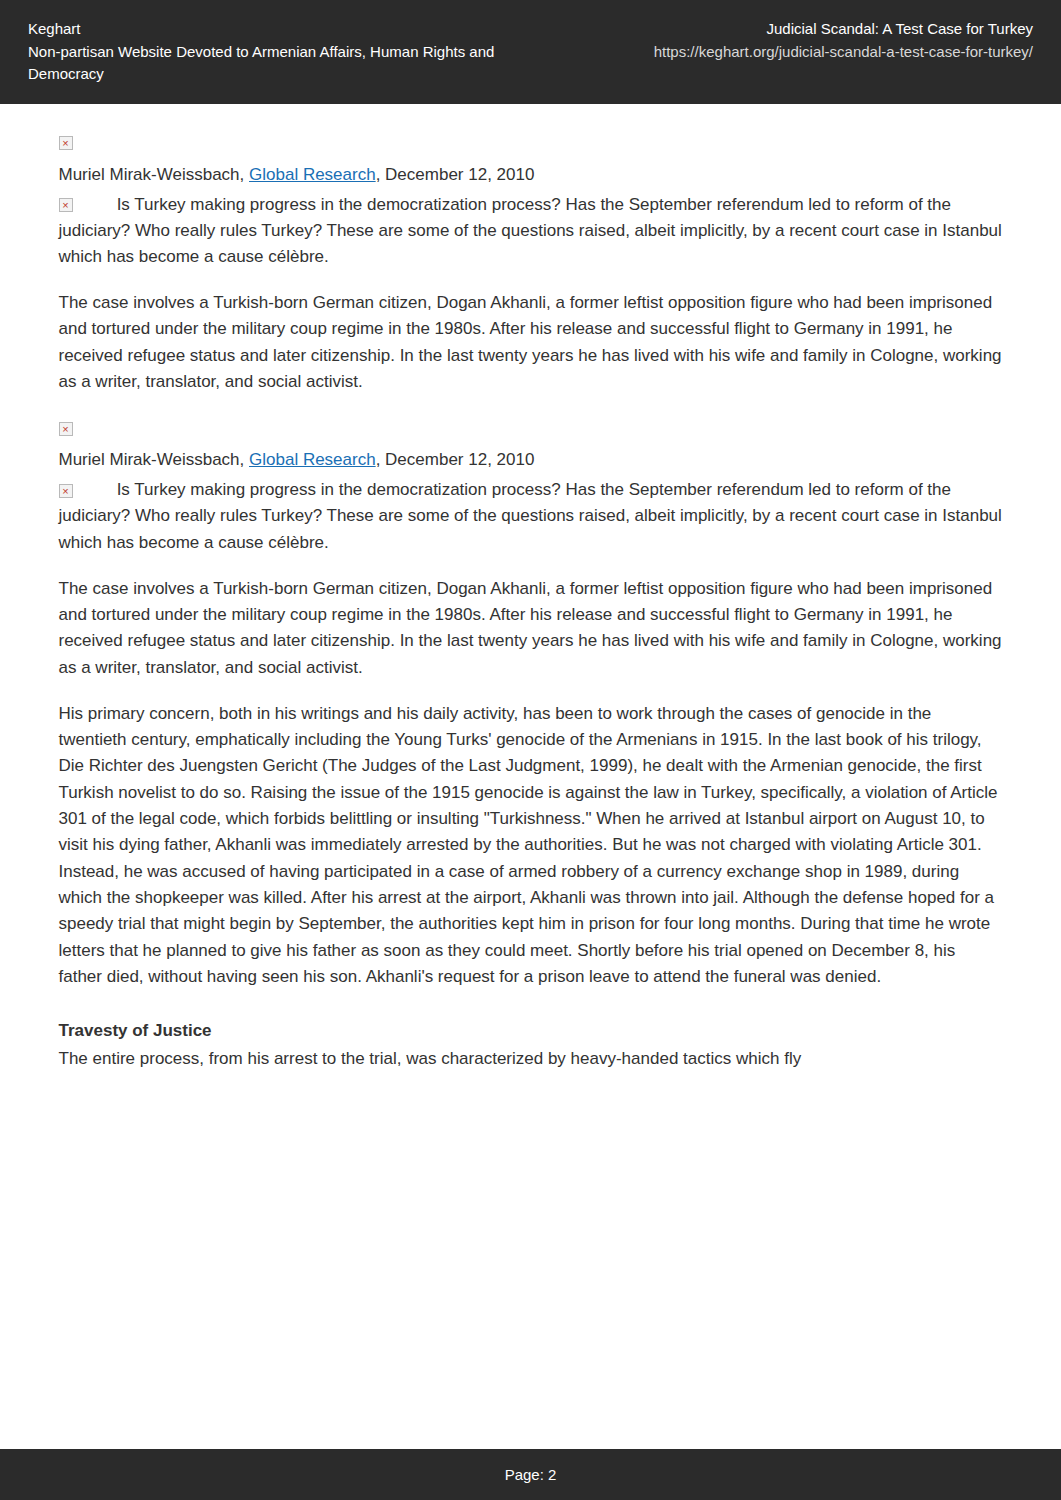Keghart Non-partisan Website Devoted to Armenian Affairs, Human Rights and Democracy
Judicial Scandal: A Test Case for Turkey https://keghart.org/judicial-scandal-a-test-case-for-turkey/
Muriel Mirak-Weissbach, Global Research, December 12, 2010
Is Turkey making progress in the democratization process? Has the September referendum led to reform of the judiciary? Who really rules Turkey? These are some of the questions raised, albeit implicitly, by a recent court case in Istanbul which has become a cause célèbre.
The case involves a Turkish-born German citizen, Dogan Akhanli, a former leftist opposition figure who had been imprisoned and tortured under the military coup regime in the 1980s. After his release and successful flight to Germany in 1991, he received refugee status and later citizenship. In the last twenty years he has lived with his wife and family in Cologne, working as a writer, translator, and social activist.
Muriel Mirak-Weissbach, Global Research, December 12, 2010
Is Turkey making progress in the democratization process? Has the September referendum led to reform of the judiciary? Who really rules Turkey? These are some of the questions raised, albeit implicitly, by a recent court case in Istanbul which has become a cause célèbre.
The case involves a Turkish-born German citizen, Dogan Akhanli, a former leftist opposition figure who had been imprisoned and tortured under the military coup regime in the 1980s. After his release and successful flight to Germany in 1991, he received refugee status and later citizenship. In the last twenty years he has lived with his wife and family in Cologne, working as a writer, translator, and social activist.
His primary concern, both in his writings and his daily activity, has been to work through the cases of genocide in the twentieth century, emphatically including the Young Turks' genocide of the Armenians in 1915. In the last book of his trilogy, Die Richter des Juengsten Gericht (The Judges of the Last Judgment, 1999), he dealt with the Armenian genocide, the first Turkish novelist to do so. Raising the issue of the 1915 genocide is against the law in Turkey, specifically, a violation of Article 301 of the legal code, which forbids belittling or insulting "Turkishness." When he arrived at Istanbul airport on August 10, to visit his dying father, Akhanli was immediately arrested by the authorities. But he was not charged with violating Article 301. Instead, he was accused of having participated in a case of armed robbery of a currency exchange shop in 1989, during which the shopkeeper was killed. After his arrest at the airport, Akhanli was thrown into jail. Although the defense hoped for a speedy trial that might begin by September, the authorities kept him in prison for four long months. During that time he wrote letters that he planned to give his father as soon as they could meet. Shortly before his trial opened on December 8, his father died, without having seen his son. Akhanli's request for a prison leave to attend the funeral was denied.
Travesty of Justice
The entire process, from his arrest to the trial, was characterized by heavy-handed tactics which fly
Page: 2